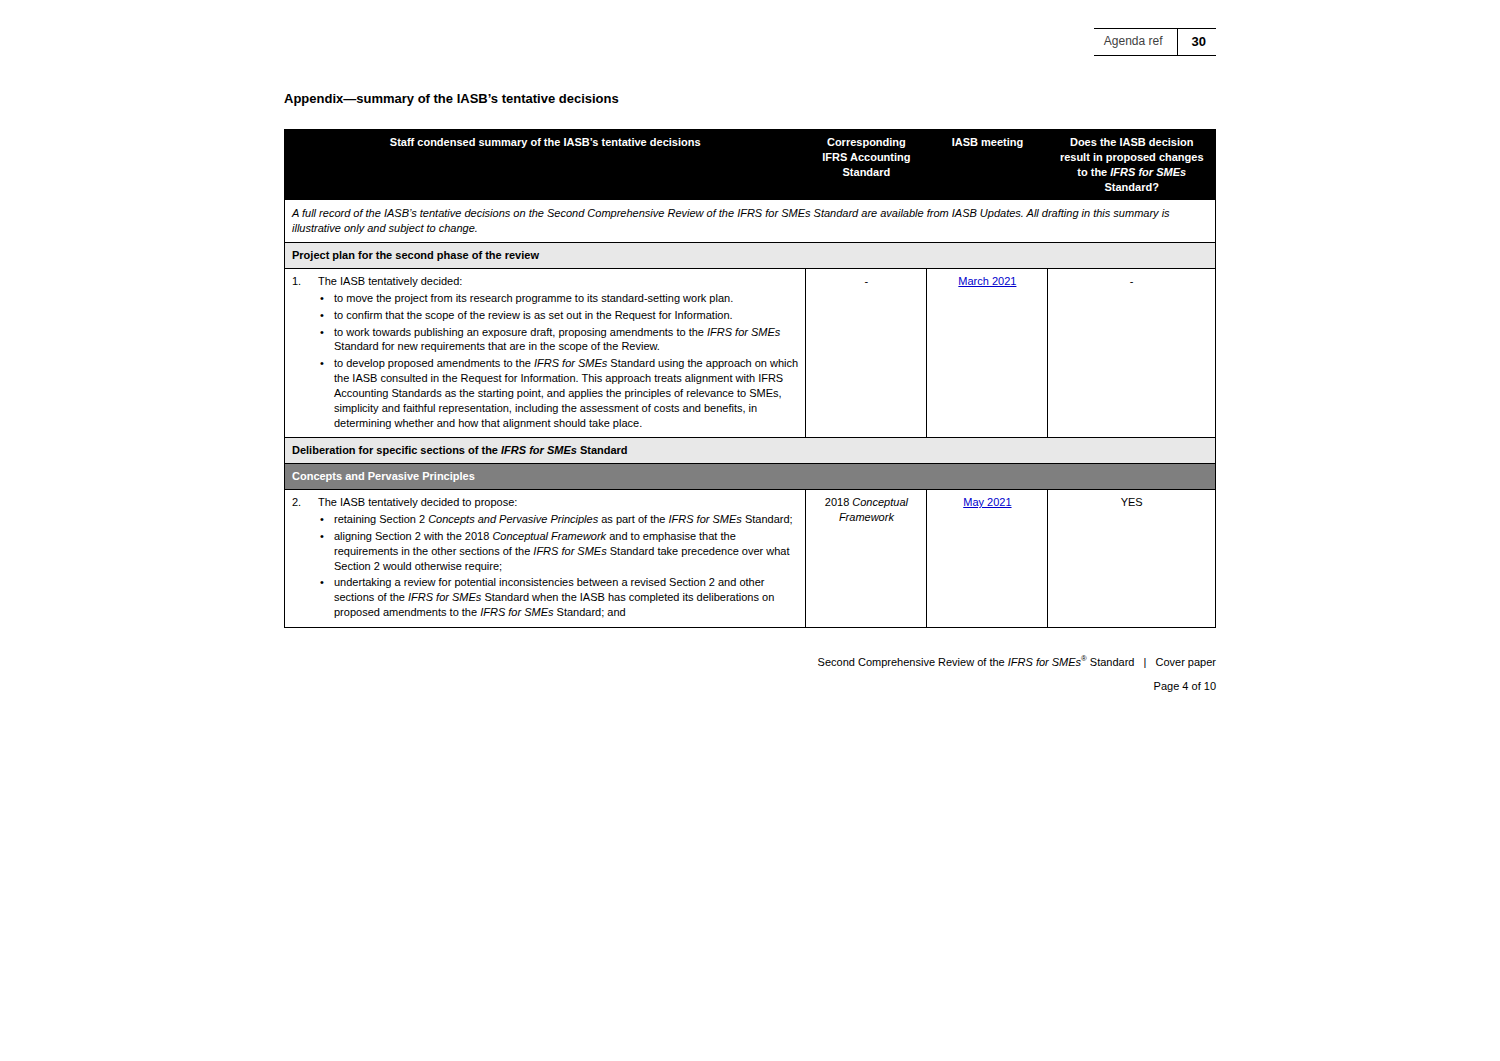Agenda ref
30
Appendix—summary of the IASB’s tentative decisions
| Staff condensed summary of the IASB’s tentative decisions | Corresponding IFRS Accounting Standard | IASB meeting | Does the IASB decision result in proposed changes to the IFRS for SMEs Standard? |
| --- | --- | --- | --- |
| A full record of the IASB’s tentative decisions on the Second Comprehensive Review of the IFRS for SMEs Standard are available from IASB Updates. All drafting in this summary is illustrative only and subject to change. |
| Project plan for the second phase of the review |
| 1. The IASB tentatively decided: to move the project from its research programme to its standard-setting work plan. to confirm that the scope of the review is as set out in the Request for Information. to work towards publishing an exposure draft, proposing amendments to the IFRS for SMEs Standard for new requirements that are in the scope of the Review. to develop proposed amendments to the IFRS for SMEs Standard using the approach on which the IASB consulted in the Request for Information. This approach treats alignment with IFRS Accounting Standards as the starting point, and applies the principles of relevance to SMEs, simplicity and faithful representation, including the assessment of costs and benefits, in determining whether and how that alignment should take place. | - | March 2021 | - |
| Deliberation for specific sections of the IFRS for SMEs Standard |
| Concepts and Pervasive Principles |
| 2. The IASB tentatively decided to propose: retaining Section 2 Concepts and Pervasive Principles as part of the IFRS for SMEs Standard; aligning Section 2 with the 2018 Conceptual Framework and to emphasise that the requirements in the other sections of the IFRS for SMEs Standard take precedence over what Section 2 would otherwise require; undertaking a review for potential inconsistencies between a revised Section 2 and other sections of the IFRS for SMEs Standard when the IASB has completed its deliberations on proposed amendments to the IFRS for SMEs Standard; and | 2018 Conceptual Framework | May 2021 | YES |
Second Comprehensive Review of the IFRS for SMEs® Standard | Cover paper
Page 4 of 10